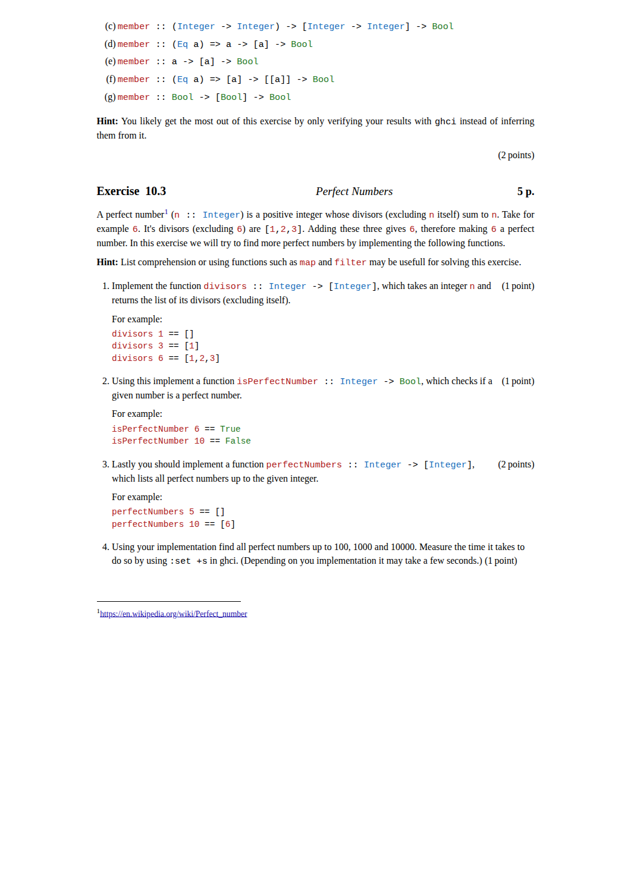(c) member :: (Integer -> Integer) -> [Integer -> Integer] -> Bool
(d) member :: (Eq a) => a -> [a] -> Bool
(e) member :: a -> [a] -> Bool
(f) member :: (Eq a) => [a] -> [[a]] -> Bool
(g) member :: Bool -> [Bool] -> Bool
Hint: You likely get the most out of this exercise by only verifying your results with ghci instead of inferring them from it.
(2 points)
Exercise 10.3 Perfect Numbers 5 p.
A perfect number1 (n :: Integer) is a positive integer whose divisors (excluding n itself) sum to n. Take for example 6. It's divisors (excluding 6) are [1,2,3]. Adding these three gives 6, therefore making 6 a perfect number. In this exercise we will try to find more perfect numbers by implementing the following functions.
Hint: List comprehension or using functions such as map and filter may be usefull for solving this exercise.
(1 point) Implement the function divisors :: Integer -> [Integer], which takes an integer n and returns the list of its divisors (excluding itself).
For example:
divisors 1 == []
divisors 3 == [1]
divisors 6 == [1,2,3]
(1 point) Using this implement a function isPerfectNumber :: Integer -> Bool, which checks if a given number is a perfect number.
For example:
isPerfectNumber 6 == True
isPerfectNumber 10 == False
(2 points) Lastly you should implement a function perfectNumbers :: Integer -> [Integer], which lists all perfect numbers up to the given integer.
For example:
perfectNumbers 5 == []
perfectNumbers 10 == [6]
Using your implementation find all perfect numbers up to 100, 1000 and 10000. Measure the time it takes to do so by using :set +s in ghci. (Depending on you implementation it may take a few seconds.) (1 point)
1https://en.wikipedia.org/wiki/Perfect_number